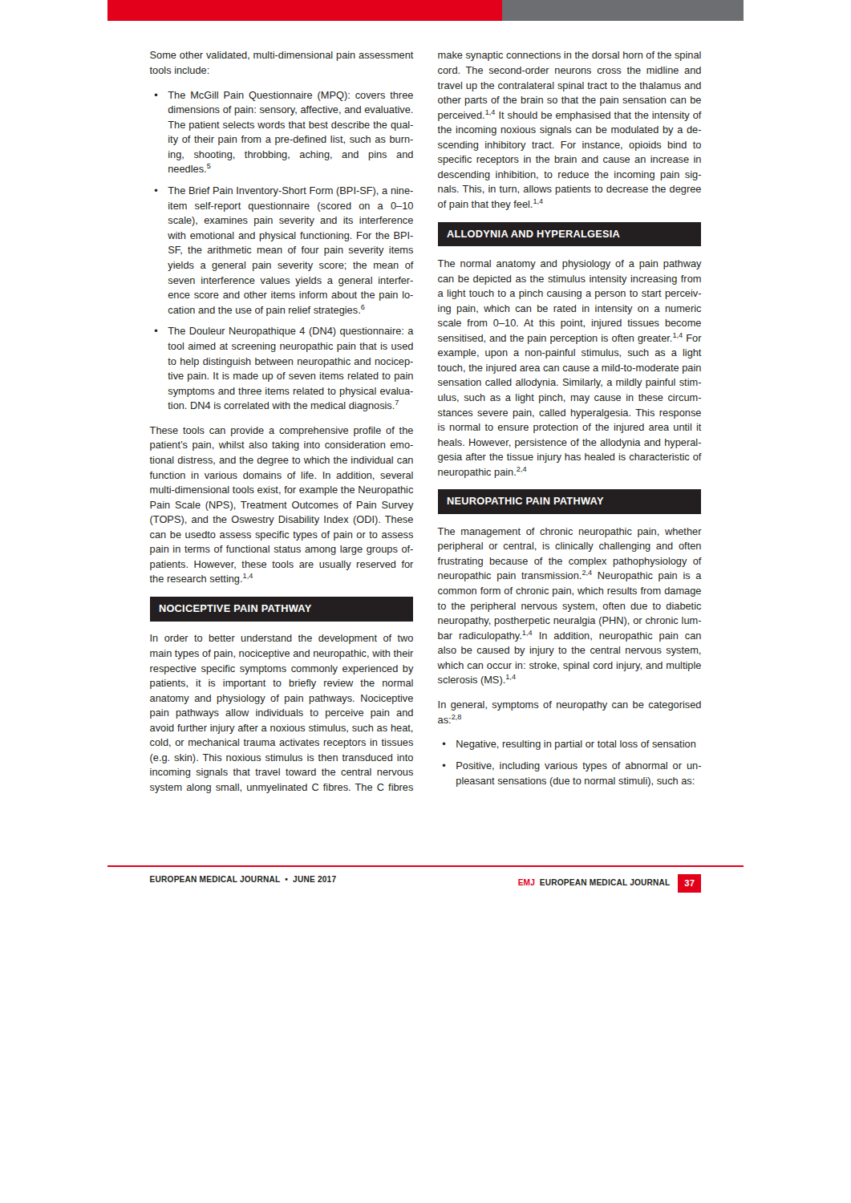Some other validated, multi-dimensional pain assessment tools include:
The McGill Pain Questionnaire (MPQ): covers three dimensions of pain: sensory, affective, and evaluative. The patient selects words that best describe the quality of their pain from a pre-defined list, such as burning, shooting, throbbing, aching, and pins and needles.5
The Brief Pain Inventory-Short Form (BPI-SF), a nine-item self-report questionnaire (scored on a 0–10 scale), examines pain severity and its interference with emotional and physical functioning. For the BPI-SF, the arithmetic mean of four pain severity items yields a general pain severity score; the mean of seven interference values yields a general interference score and other items inform about the pain location and the use of pain relief strategies.6
The Douleur Neuropathique 4 (DN4) questionnaire: a tool aimed at screening neuropathic pain that is used to help distinguish between neuropathic and nociceptive pain. It is made up of seven items related to pain symptoms and three items related to physical evaluation. DN4 is correlated with the medical diagnosis.7
These tools can provide a comprehensive profile of the patient’s pain, whilst also taking into consideration emotional distress, and the degree to which the individual can function in various domains of life. In addition, several multi-dimensional tools exist, for example the Neuropathic Pain Scale (NPS), Treatment Outcomes of Pain Survey (TOPS), and the Oswestry Disability Index (ODI). These can be usedto assess specific types of pain or to assess pain in terms of functional status among large groups ofpatients. However, these tools are usually reserved for the research setting.1,4
NOCICEPTIVE PAIN PATHWAY
In order to better understand the development of two main types of pain, nociceptive and neuropathic, with their respective specific symptoms commonly experienced by patients, it is important to briefly review the normal anatomy and physiology of pain pathways. Nociceptive pain pathways allow individuals to perceive pain and avoid further injury after a noxious stimulus, such as heat, cold, or mechanical trauma activates receptors in tissues (e.g. skin). This noxious stimulus is then transduced into incoming signals that travel toward the central nervous system along small, unmyelinated C fibres. The C fibres make synaptic connections in the dorsal horn of the spinal cord. The second-order neurons cross the midline and travel up the contralateral spinal tract to the thalamus and other parts of the brain so that the pain sensation can be perceived.1,4 It should be emphasised that the intensity of the incoming noxious signals can be modulated by a descending inhibitory tract. For instance, opioids bind to specific receptors in the brain and cause an increase in descending inhibition, to reduce the incoming pain signals. This, in turn, allows patients to decrease the degree of pain that they feel.1,4
ALLODYNIA AND HYPERALGESIA
The normal anatomy and physiology of a pain pathway can be depicted as the stimulus intensity increasing from a light touch to a pinch causing a person to start perceiving pain, which can be rated in intensity on a numeric scale from 0–10. At this point, injured tissues become sensitised, and the pain perception is often greater.1,4 For example, upon a non-painful stimulus, such as a light touch, the injured area can cause a mild-to-moderate pain sensation called allodynia. Similarly, a mildly painful stimulus, such as a light pinch, may cause in these circumstances severe pain, called hyperalgesia. This response is normal to ensure protection of the injured area until it heals. However, persistence of the allodynia and hyperalgesia after the tissue injury has healed is characteristic of neuropathic pain.2,4
NEUROPATHIC PAIN PATHWAY
The management of chronic neuropathic pain, whether peripheral or central, is clinically challenging and often frustrating because of the complex pathophysiology of neuropathic pain transmission.2,4 Neuropathic pain is a common form of chronic pain, which results from damage to the peripheral nervous system, often due to diabetic neuropathy, postherpetic neuralgia (PHN), or chronic lumbar radiculopathy.1,4 In addition, neuropathic pain can also be caused by injury to the central nervous system, which can occur in: stroke, spinal cord injury, and multiple sclerosis (MS).1,4
In general, symptoms of neuropathy can be categorised as:2,8
Negative, resulting in partial or total loss of sensation
Positive, including various types of abnormal or unpleasant sensations (due to normal stimuli), such as:
European Medical Journal • June 2017
EMJ European Medical Journal 37